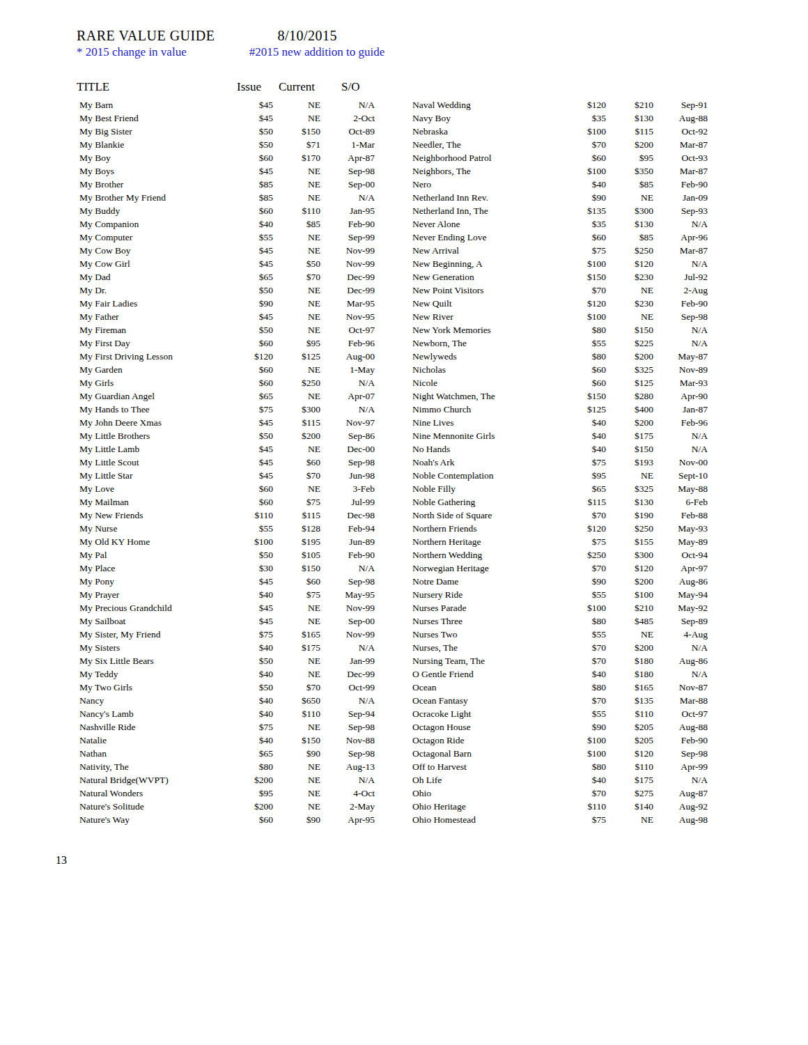RARE VALUE GUIDE8/10/2015
* 2015 change in value#2015 new addition to guide
TITLE Issue Current S/O
| My Barn | $45 | NE | N/A |
| My Best Friend | $45 | NE | 2-Oct |
| My Big Sister | $50 | $150 | Oct-89 |
| My Blankie | $50 | $71 | 1-Mar |
| My Boy | $60 | $170 | Apr-87 |
| My Boys | $45 | NE | Sep-98 |
| My Brother | $85 | NE | Sep-00 |
| My Brother My Friend | $85 | NE | N/A |
| My Buddy | $60 | $110 | Jan-95 |
| My Companion | $40 | $85 | Feb-90 |
| My Computer | $55 | NE | Sep-99 |
| My Cow Boy | $45 | NE | Nov-99 |
| My Cow Girl | $45 | $50 | Nov-99 |
| My Dad | $65 | $70 | Dec-99 |
| My Dr. | $50 | NE | Dec-99 |
| My Fair Ladies | $90 | NE | Mar-95 |
| My Father | $45 | NE | Nov-95 |
| My Fireman | $50 | NE | Oct-97 |
| My First Day | $60 | $95 | Feb-96 |
| My First Driving Lesson | $120 | $125 | Aug-00 |
| My Garden | $60 | NE | 1-May |
| My Girls | $60 | $250 | N/A |
| My Guardian Angel | $65 | NE | Apr-07 |
| My Hands to Thee | $75 | $300 | N/A |
| My John Deere Xmas | $45 | $115 | Nov-97 |
| My Little Brothers | $50 | $200 | Sep-86 |
| My Little Lamb | $45 | NE | Dec-00 |
| My Little Scout | $45 | $60 | Sep-98 |
| My Little Star | $45 | $70 | Jun-98 |
| My Love | $60 | NE | 3-Feb |
| My Mailman | $60 | $75 | Jul-99 |
| My New Friends | $110 | $115 | Dec-98 |
| My Nurse | $55 | $128 | Feb-94 |
| My Old KY Home | $100 | $195 | Jun-89 |
| My Pal | $50 | $105 | Feb-90 |
| My Place | $30 | $150 | N/A |
| My Pony | $45 | $60 | Sep-98 |
| My Prayer | $40 | $75 | May-95 |
| My Precious Grandchild | $45 | NE | Nov-99 |
| My Sailboat | $45 | NE | Sep-00 |
| My Sister, My Friend | $75 | $165 | Nov-99 |
| My Sisters | $40 | $175 | N/A |
| My Six Little Bears | $50 | NE | Jan-99 |
| My Teddy | $40 | NE | Dec-99 |
| My Two Girls | $50 | $70 | Oct-99 |
| Nancy | $40 | $650 | N/A |
| Nancy's Lamb | $40 | $110 | Sep-94 |
| Nashville Ride | $75 | NE | Sep-98 |
| Natalie | $40 | $150 | Nov-88 |
| Nathan | $65 | $90 | Sep-98 |
| Nativity, The | $80 | NE | Aug-13 |
| Natural Bridge(WVPT) | $200 | NE | N/A |
| Natural Wonders | $95 | NE | 4-Oct |
| Nature's Solitude | $200 | NE | 2-May |
| Nature's Way | $60 | $90 | Apr-95 |
| Naval Wedding | $120 | $210 | Sep-91 |
| Navy Boy | $35 | $130 | Aug-88 |
| Nebraska | $100 | $115 | Oct-92 |
| Needler, The | $70 | $200 | Mar-87 |
| Neighborhood Patrol | $60 | $95 | Oct-93 |
| Neighbors, The | $100 | $350 | Mar-87 |
| Nero | $40 | $85 | Feb-90 |
| Netherland Inn Rev. | $90 | NE | Jan-09 |
| Netherland Inn, The | $135 | $300 | Sep-93 |
| Never Alone | $35 | $130 | N/A |
| Never Ending Love | $60 | $85 | Apr-96 |
| New Arrival | $75 | $250 | Mar-87 |
| New Beginning, A | $100 | $120 | N/A |
| New Generation | $150 | $230 | Jul-92 |
| New Point Visitors | $70 | NE | 2-Aug |
| New Quilt | $120 | $230 | Feb-90 |
| New River | $100 | NE | Sep-98 |
| New York Memories | $80 | $150 | N/A |
| Newborn, The | $55 | $225 | N/A |
| Newlyweds | $80 | $200 | May-87 |
| Nicholas | $60 | $325 | Nov-89 |
| Nicole | $60 | $125 | Mar-93 |
| Night Watchmen, The | $150 | $280 | Apr-90 |
| Nimmo Church | $125 | $400 | Jan-87 |
| Nine Lives | $40 | $200 | Feb-96 |
| Nine Mennonite Girls | $40 | $175 | N/A |
| No Hands | $40 | $150 | N/A |
| Noah's Ark | $75 | $193 | Nov-00 |
| Noble Contemplation | $95 | NE | Sept-10 |
| Noble Filly | $65 | $325 | May-88 |
| Noble Gathering | $115 | $130 | 6-Feb |
| North Side of Square | $70 | $190 | Feb-88 |
| Northern Friends | $120 | $250 | May-93 |
| Northern Heritage | $75 | $155 | May-89 |
| Northern Wedding | $250 | $300 | Oct-94 |
| Norwegian Heritage | $70 | $120 | Apr-97 |
| Notre Dame | $90 | $200 | Aug-86 |
| Nursery Ride | $55 | $100 | May-94 |
| Nurses Parade | $100 | $210 | May-92 |
| Nurses Three | $80 | $485 | Sep-89 |
| Nurses Two | $55 | NE | 4-Aug |
| Nurses, The | $70 | $200 | N/A |
| Nursing Team, The | $70 | $180 | Aug-86 |
| O Gentle Friend | $40 | $180 | N/A |
| Ocean | $80 | $165 | Nov-87 |
| Ocean Fantasy | $70 | $135 | Mar-88 |
| Ocracoke Light | $55 | $110 | Oct-97 |
| Octagon House | $90 | $205 | Aug-88 |
| Octagon Ride | $100 | $205 | Feb-90 |
| Octagonal Barn | $100 | $120 | Sep-98 |
| Off to Harvest | $80 | $110 | Apr-99 |
| Oh Life | $40 | $175 | N/A |
| Ohio | $70 | $275 | Aug-87 |
| Ohio Heritage | $110 | $140 | Aug-92 |
| Ohio Homestead | $75 | NE | Aug-98 |
13